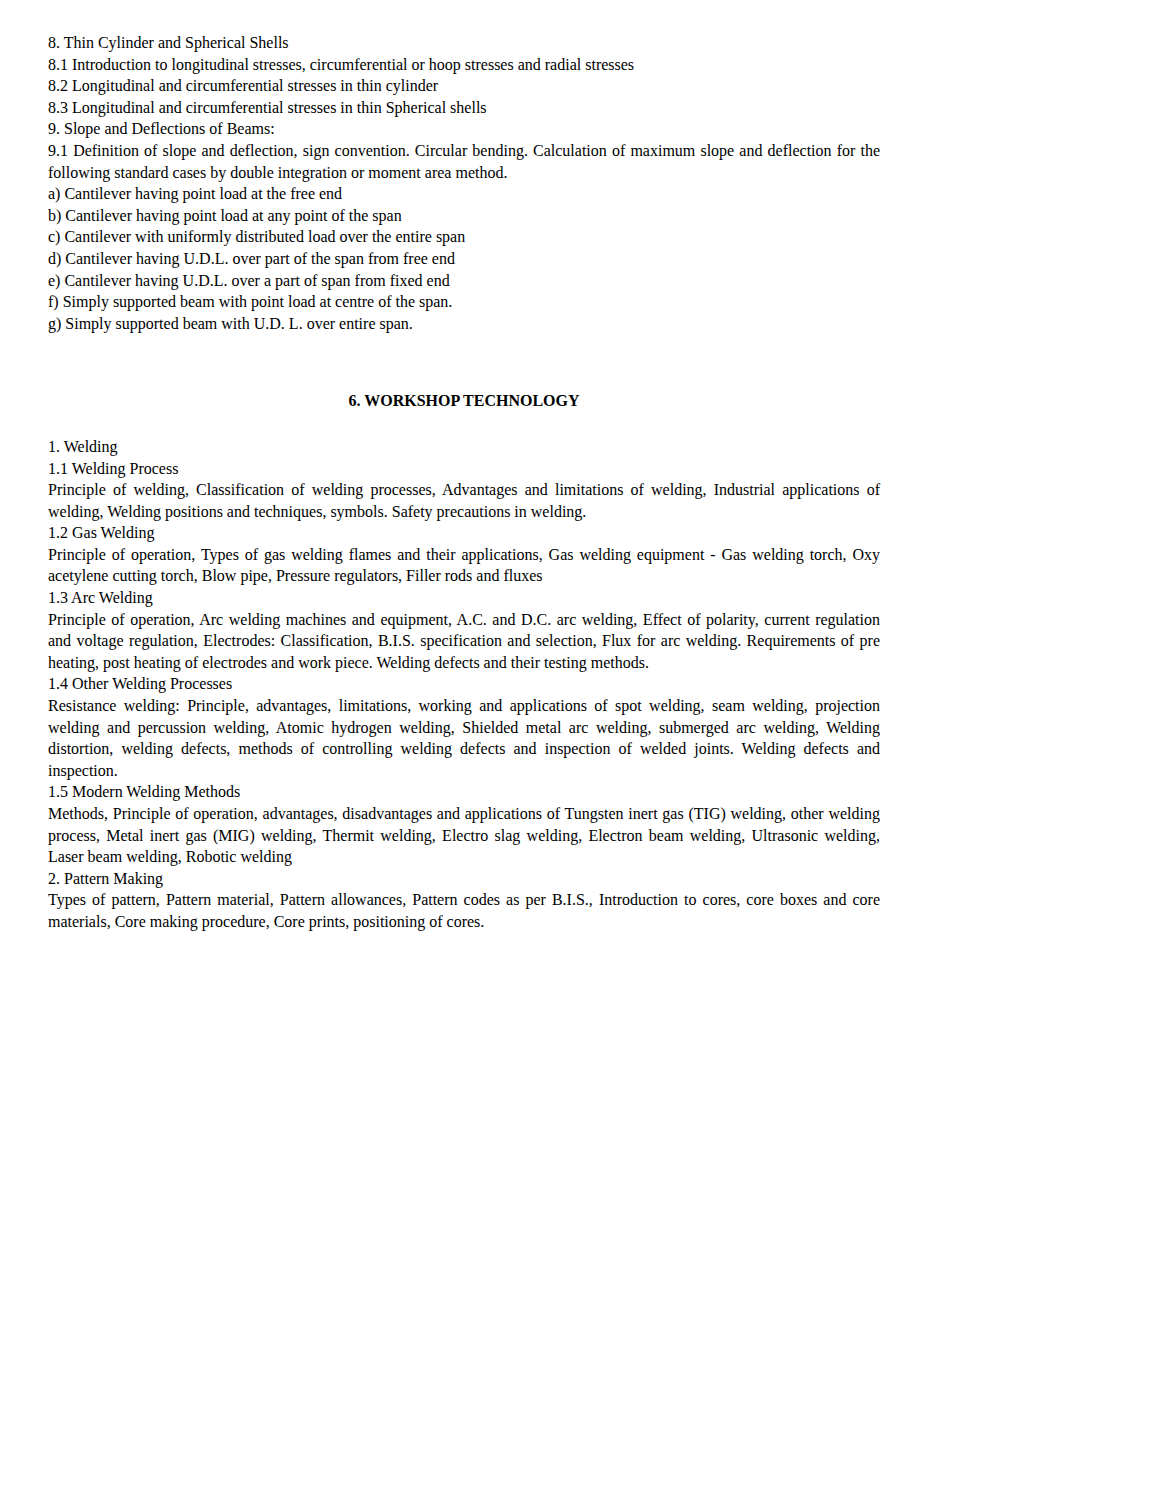8. Thin Cylinder and Spherical Shells
8.1 Introduction to longitudinal stresses, circumferential or hoop stresses and radial stresses
8.2 Longitudinal and circumferential stresses in thin cylinder
8.3 Longitudinal and circumferential stresses in thin Spherical shells
9. Slope and Deflections of Beams:
9.1 Definition of slope and deflection, sign convention. Circular bending. Calculation of maximum slope and deflection for the following standard cases by double integration or moment area method.
a) Cantilever having point load at the free end
b) Cantilever having point load at any point of the span
c) Cantilever with uniformly distributed load over the entire span
d) Cantilever having U.D.L. over part of the span from free end
e) Cantilever having U.D.L. over a part of span from fixed end
f) Simply supported beam with point load at centre of the span.
g) Simply supported beam with U.D. L. over entire span.
6. WORKSHOP TECHNOLOGY
1. Welding
1.1 Welding Process
Principle of welding, Classification of welding processes, Advantages and limitations of welding, Industrial applications of welding, Welding positions and techniques, symbols. Safety precautions in welding.
1.2 Gas Welding
Principle of operation, Types of gas welding flames and their applications, Gas welding equipment - Gas welding torch, Oxy acetylene cutting torch, Blow pipe, Pressure regulators, Filler rods and fluxes
1.3 Arc Welding
Principle of operation, Arc welding machines and equipment, A.C. and D.C. arc welding, Effect of polarity, current regulation and voltage regulation, Electrodes: Classification, B.I.S. specification and selection, Flux for arc welding. Requirements of pre heating, post heating of electrodes and work piece. Welding defects and their testing methods.
1.4 Other Welding Processes
Resistance welding: Principle, advantages, limitations, working and applications of spot welding, seam welding, projection welding and percussion welding, Atomic hydrogen welding, Shielded metal arc welding, submerged arc welding, Welding distortion, welding defects, methods of controlling welding defects and inspection of welded joints. Welding defects and inspection.
1.5 Modern Welding Methods
Methods, Principle of operation, advantages, disadvantages and applications of Tungsten inert gas (TIG) welding, other welding process, Metal inert gas (MIG) welding, Thermit welding, Electro slag welding, Electron beam welding, Ultrasonic welding, Laser beam welding, Robotic welding
2. Pattern Making
Types of pattern, Pattern material, Pattern allowances, Pattern codes as per B.I.S., Introduction to cores, core boxes and core materials, Core making procedure, Core prints, positioning of cores.